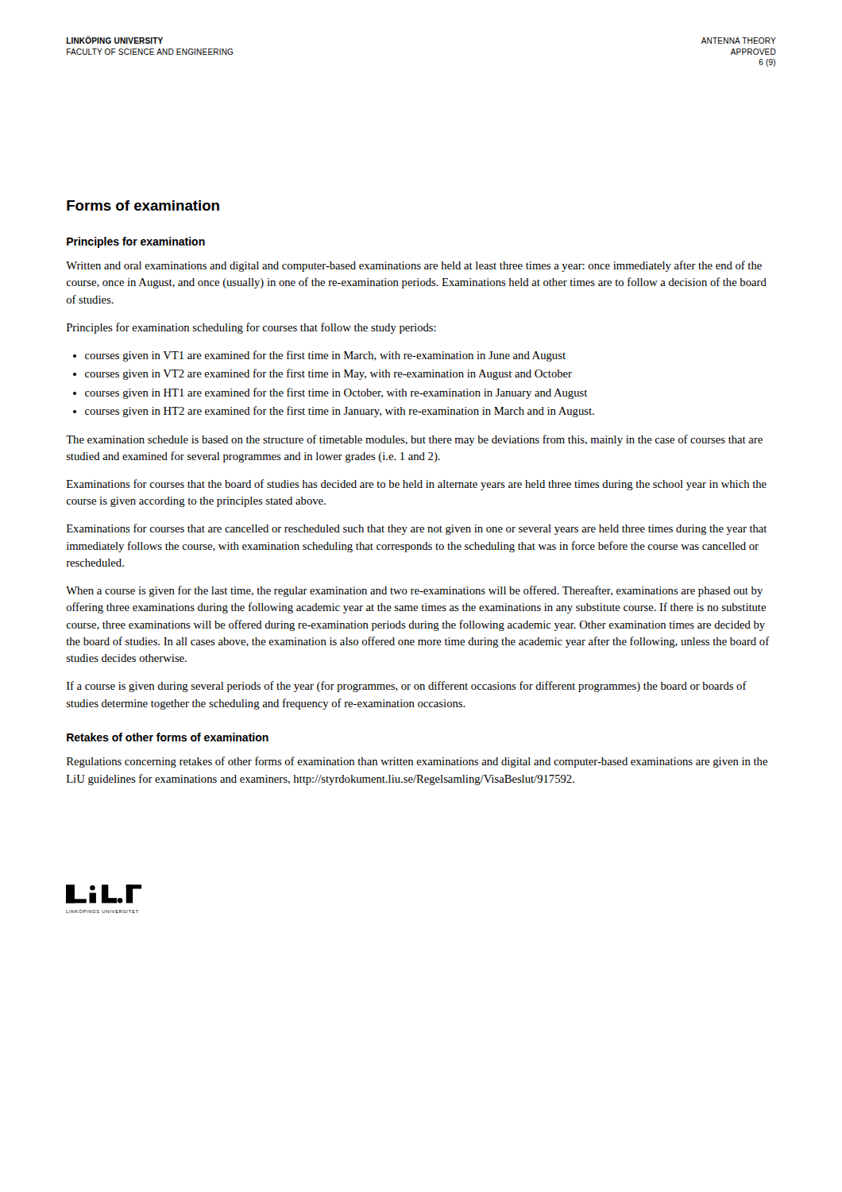LINKÖPING UNIVERSITY
FACULTY OF SCIENCE AND ENGINEERING
ANTENNA THEORY
APPROVED
6 (9)
Forms of examination
Principles for examination
Written and oral examinations and digital and computer-based examinations are held at least three times a year: once immediately after the end of the course, once in August, and once (usually) in one of the re-examination periods. Examinations held at other times are to follow a decision of the board of studies.
Principles for examination scheduling for courses that follow the study periods:
courses given in VT1 are examined for the first time in March, with re-examination in June and August
courses given in VT2 are examined for the first time in May, with re-examination in August and October
courses given in HT1 are examined for the first time in October, with re-examination in January and August
courses given in HT2 are examined for the first time in January, with re-examination in March and in August.
The examination schedule is based on the structure of timetable modules, but there may be deviations from this, mainly in the case of courses that are studied and examined for several programmes and in lower grades (i.e. 1 and 2).
Examinations for courses that the board of studies has decided are to be held in alternate years are held three times during the school year in which the course is given according to the principles stated above.
Examinations for courses that are cancelled or rescheduled such that they are not given in one or several years are held three times during the year that immediately follows the course, with examination scheduling that corresponds to the scheduling that was in force before the course was cancelled or rescheduled.
When a course is given for the last time, the regular examination and two re-examinations will be offered. Thereafter, examinations are phased out by offering three examinations during the following academic year at the same times as the examinations in any substitute course. If there is no substitute course, three examinations will be offered during re-examination periods during the following academic year. Other examination times are decided by the board of studies. In all cases above, the examination is also offered one more time during the academic year after the following, unless the board of studies decides otherwise.
If a course is given during several periods of the year (for programmes, or on different occasions for different programmes) the board or boards of studies determine together the scheduling and frequency of re-examination occasions.
Retakes of other forms of examination
Regulations concerning retakes of other forms of examination than written examinations and digital and computer-based examinations are given in the LiU guidelines for examinations and examiners, http://styrdokument.liu.se/Regelsamling/VisaBeslut/917592.
LINKÖPINGS UNIVERSITET